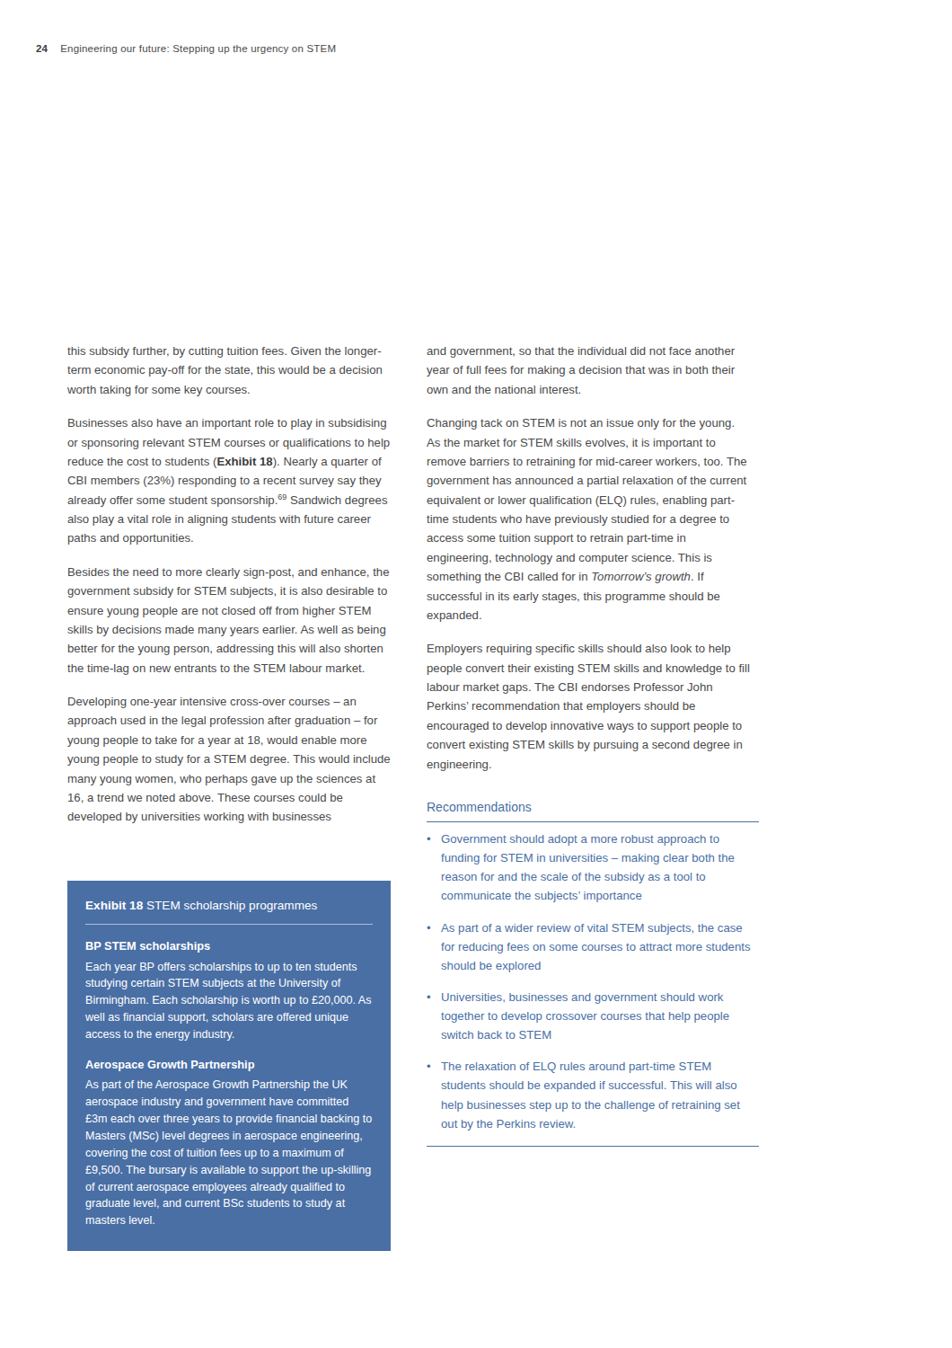24 Engineering our future: Stepping up the urgency on STEM
this subsidy further, by cutting tuition fees. Given the longer-term economic pay-off for the state, this would be a decision worth taking for some key courses.
Businesses also have an important role to play in subsidising or sponsoring relevant STEM courses or qualifications to help reduce the cost to students (Exhibit 18). Nearly a quarter of CBI members (23%) responding to a recent survey say they already offer some student sponsorship.69 Sandwich degrees also play a vital role in aligning students with future career paths and opportunities.
Besides the need to more clearly sign-post, and enhance, the government subsidy for STEM subjects, it is also desirable to ensure young people are not closed off from higher STEM skills by decisions made many years earlier. As well as being better for the young person, addressing this will also shorten the time-lag on new entrants to the STEM labour market.
Developing one-year intensive cross-over courses – an approach used in the legal profession after graduation – for young people to take for a year at 18, would enable more young people to study for a STEM degree. This would include many young women, who perhaps gave up the sciences at 16, a trend we noted above. These courses could be developed by universities working with businesses
and government, so that the individual did not face another year of full fees for making a decision that was in both their own and the national interest.
Changing tack on STEM is not an issue only for the young. As the market for STEM skills evolves, it is important to remove barriers to retraining for mid-career workers, too. The government has announced a partial relaxation of the current equivalent or lower qualification (ELQ) rules, enabling part-time students who have previously studied for a degree to access some tuition support to retrain part-time in engineering, technology and computer science. This is something the CBI called for in Tomorrow’s growth. If successful in its early stages, this programme should be expanded.
Employers requiring specific skills should also look to help people convert their existing STEM skills and knowledge to fill labour market gaps. The CBI endorses Professor John Perkins’ recommendation that employers should be encouraged to develop innovative ways to support people to convert existing STEM skills by pursuing a second degree in engineering.
Exhibit 18 STEM scholarship programmes
BP STEM scholarships
Each year BP offers scholarships to up to ten students studying certain STEM subjects at the University of Birmingham. Each scholarship is worth up to £20,000. As well as financial support, scholars are offered unique access to the energy industry.
Aerospace Growth Partnership
As part of the Aerospace Growth Partnership the UK aerospace industry and government have committed £3m each over three years to provide financial backing to Masters (MSc) level degrees in aerospace engineering, covering the cost of tuition fees up to a maximum of £9,500. The bursary is available to support the up-skilling of current aerospace employees already qualified to graduate level, and current BSc students to study at masters level.
Recommendations
Government should adopt a more robust approach to funding for STEM in universities – making clear both the reason for and the scale of the subsidy as a tool to communicate the subjects’ importance
As part of a wider review of vital STEM subjects, the case for reducing fees on some courses to attract more students should be explored
Universities, businesses and government should work together to develop crossover courses that help people switch back to STEM
The relaxation of ELQ rules around part-time STEM students should be expanded if successful. This will also help businesses step up to the challenge of retraining set out by the Perkins review.